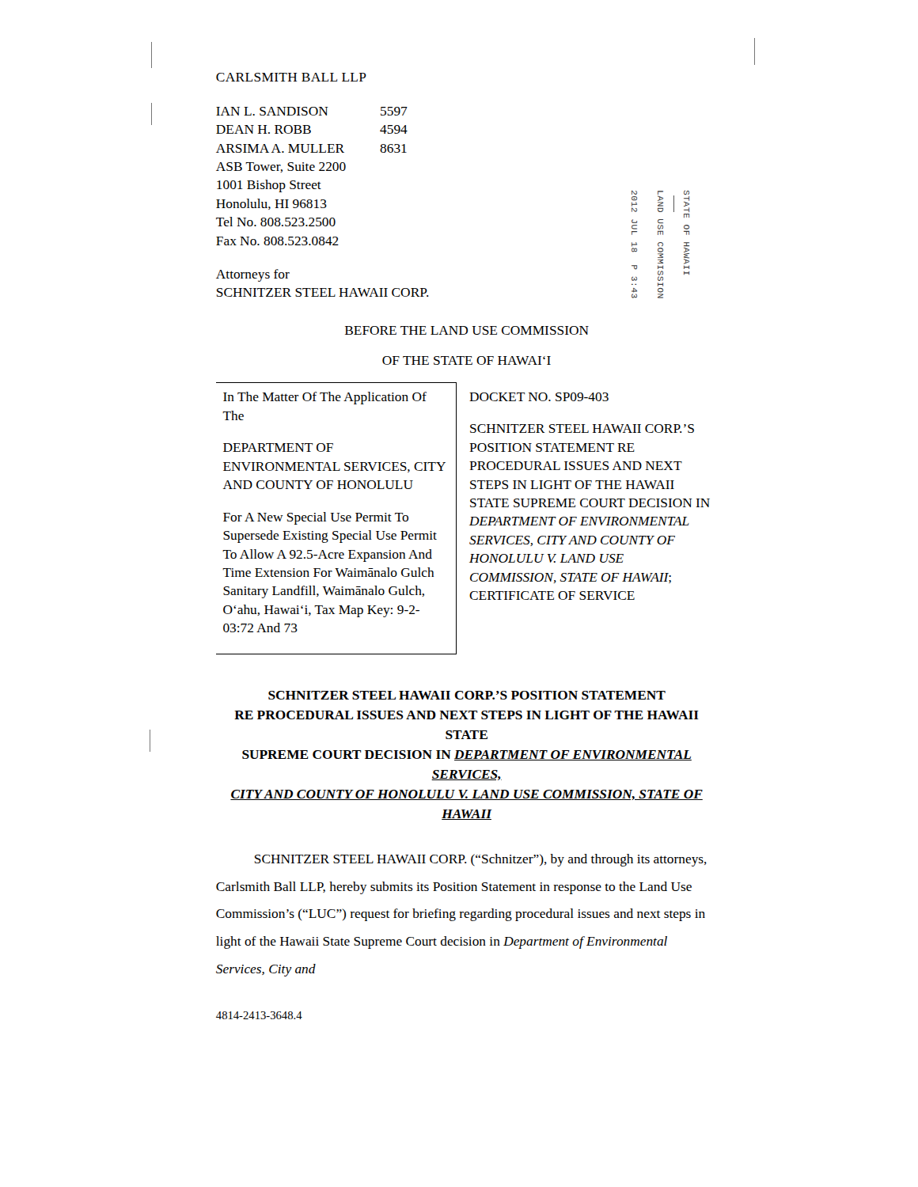2012 JUL 18 P 3:43
LAND USE COMMISSION
STATE OF HAWAII
CARLSMITH BALL LLP
| IAN L. SANDISON | 5597 |
| DEAN H. ROBB | 4594 |
| ARSIMA A. MULLER | 8631 |
ASB Tower, Suite 2200
1001 Bishop Street
Honolulu, HI 96813
Tel No. 808.523.2500
Fax No. 808.523.0842
Attorneys for
SCHNITZER STEEL HAWAII CORP.
BEFORE THE LAND USE COMMISSION
OF THE STATE OF HAWAIʻI
| In The Matter Of The Application Of The Department of Environmental Services, City and County of Honolulu For A New Special Use Permit To Supersede Existing Special Use Permit To Allow A 92.5-Acre Expansion And Time Extension For Waimānalo Gulch Sanitary Landfill, Waimānalo Gulch, Oʻahu, Hawaiʻi, Tax Map Key: 9-2-03:72 And 73 | DOCKET NO. SP09-403 SCHNITZER STEEL HAWAII CORP.’S POSITION STATEMENT RE PROCEDURAL ISSUES AND NEXT STEPS IN LIGHT OF THE HAWAII STATE SUPREME COURT DECISION IN DEPARTMENT OF ENVIRONMENTAL SERVICES, CITY AND COUNTY OF HONOLULU V. LAND USE COMMISSION, STATE OF HAWAII ; CERTIFICATE OF SERVICE |
SCHNITZER STEEL HAWAII CORP.’S POSITION STATEMENT
RE PROCEDURAL ISSUES AND NEXT STEPS IN LIGHT OF THE HAWAII STATE
SUPREME COURT DECISION IN DEPARTMENT OF ENVIRONMENTAL SERVICES,
CITY AND COUNTY OF HONOLULU V. LAND USE COMMISSION, STATE OF HAWAII
SCHNITZER STEEL HAWAII CORP. (“Schnitzer”), by and through its attorneys, Carlsmith Ball LLP, hereby submits its Position Statement in response to the Land Use Commission’s (“LUC”) request for briefing regarding procedural issues and next steps in light of the Hawaii State Supreme Court decision in Department of Environmental Services, City and
4814-2413-3648.4